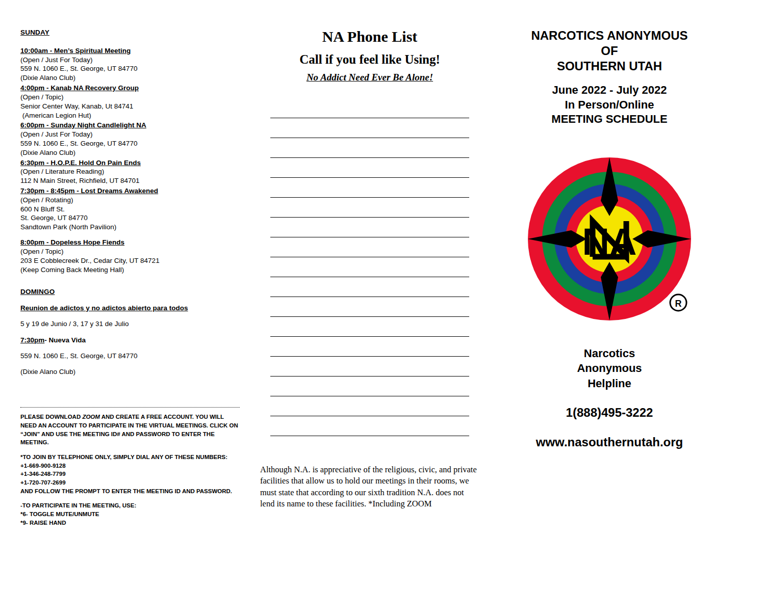SUNDAY
10:00am - Men’s Spiritual Meeting
(Open / Just For Today)
559 N. 1060 E., St. George, UT 84770
(Dixie Alano Club)
4:00pm - Kanab NA Recovery Group
(Open / Topic)
Senior Center Way, Kanab, Ut 84741
(American Legion Hut)
6:00pm - Sunday Night Candlelight NA
(Open / Just For Today)
559 N. 1060 E., St. George, UT 84770
(Dixie Alano Club)
6:30pm - H.O.P.E. Hold On Pain Ends
(Open / Literature Reading)
112 N Main Street, Richfield, UT 84701
7:30pm - 8:45pm - Lost Dreams Awakened
(Open / Rotating)
600 N Bluff St.
St. George, UT 84770
Sandtown Park (North Pavilion)
8:00pm - Dopeless Hope Fiends
(Open / Topic)
203 E Cobblecreek Dr., Cedar City, UT 84721
(Keep Coming Back Meeting Hall)
DOMINGO
Reunion de adictos y no adictos abierto para todos
5 y 19 de Junio / 3, 17 y 31 de Julio
7:30pm- Nueva Vida
559 N. 1060 E., St. George, UT 84770
(Dixie Alano Club)
PLEASE DOWNLOAD ZOOM AND CREATE A FREE ACCOUNT. YOU WILL NEED AN ACCOUNT TO PARTICIPATE IN THE VIRTUAL MEETINGS. CLICK ON “JOIN” AND USE THE MEETING ID# AND PASSWORD TO ENTER THE MEETING.
*TO JOIN BY TELEPHONE ONLY, SIMPLY DIAL ANY OF THESE NUMBERS:
+1-669-900-9128
+1-346-248-7799
+1-720-707-2699
AND FOLLOW THE PROMPT TO ENTER THE MEETING ID AND PASSWORD.
-TO PARTICIPATE IN THE MEETING, USE:
*6- TOGGLE MUTE/UNMUTE
*9- RAISE HAND
NA Phone List
Call if you feel like Using!
No Addict Need Ever Be Alone!
Although N.A. is appreciative of the religious, civic, and private facilities that allow us to hold our meetings in their rooms, we must state that according to our sixth tradition N.A. does not lend its name to these facilities. *Including ZOOM
NARCOTICS ANONYMOUS
OF
SOUTHERN UTAH
June 2022 - July 2022
In Person/Online
MEETING SCHEDULE
NA R
Narcotics
Anonymous
Helpline
1(888)495-3222
www.nasouthernutah.org